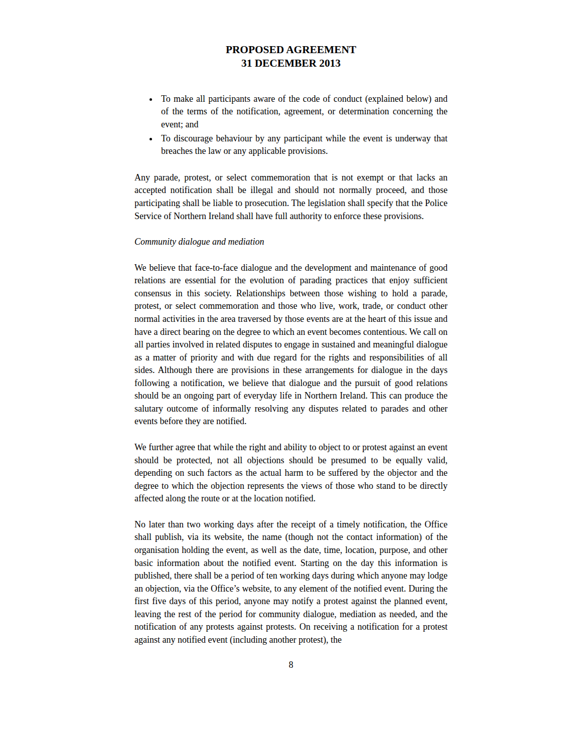PROPOSED AGREEMENT 31 DECEMBER 2013
To make all participants aware of the code of conduct (explained below) and of the terms of the notification, agreement, or determination concerning the event; and
To discourage behaviour by any participant while the event is underway that breaches the law or any applicable provisions.
Any parade, protest, or select commemoration that is not exempt or that lacks an accepted notification shall be illegal and should not normally proceed, and those participating shall be liable to prosecution. The legislation shall specify that the Police Service of Northern Ireland shall have full authority to enforce these provisions.
Community dialogue and mediation
We believe that face-to-face dialogue and the development and maintenance of good relations are essential for the evolution of parading practices that enjoy sufficient consensus in this society. Relationships between those wishing to hold a parade, protest, or select commemoration and those who live, work, trade, or conduct other normal activities in the area traversed by those events are at the heart of this issue and have a direct bearing on the degree to which an event becomes contentious. We call on all parties involved in related disputes to engage in sustained and meaningful dialogue as a matter of priority and with due regard for the rights and responsibilities of all sides. Although there are provisions in these arrangements for dialogue in the days following a notification, we believe that dialogue and the pursuit of good relations should be an ongoing part of everyday life in Northern Ireland. This can produce the salutary outcome of informally resolving any disputes related to parades and other events before they are notified.
We further agree that while the right and ability to object to or protest against an event should be protected, not all objections should be presumed to be equally valid, depending on such factors as the actual harm to be suffered by the objector and the degree to which the objection represents the views of those who stand to be directly affected along the route or at the location notified.
No later than two working days after the receipt of a timely notification, the Office shall publish, via its website, the name (though not the contact information) of the organisation holding the event, as well as the date, time, location, purpose, and other basic information about the notified event. Starting on the day this information is published, there shall be a period of ten working days during which anyone may lodge an objection, via the Office’s website, to any element of the notified event. During the first five days of this period, anyone may notify a protest against the planned event, leaving the rest of the period for community dialogue, mediation as needed, and the notification of any protests against protests. On receiving a notification for a protest against any notified event (including another protest), the
8